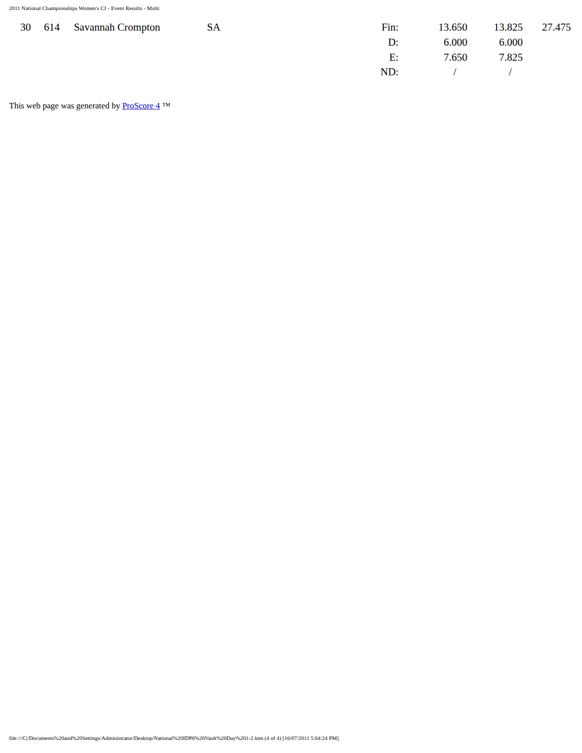2011 National Championships Women's CI - Event Results - Multi
| 30 | 614 | Savannah Crompton | SA | | Fin: | 13.650 | 13.825 | 27.475 |
| | | | | | D: | 6.000 | 6.000 | |
| | | | | | E: | 7.650 | 7.825 | |
| | | | | | ND: | / | / | |
This web page was generated by ProScore 4 ™
file:///C|/Documents%20and%20Settings/Administrator/Desktop/National%20IDP6%20Vault%20Day%201-2.htm (4 of 4) [16/07/2011 5:04:24 PM]